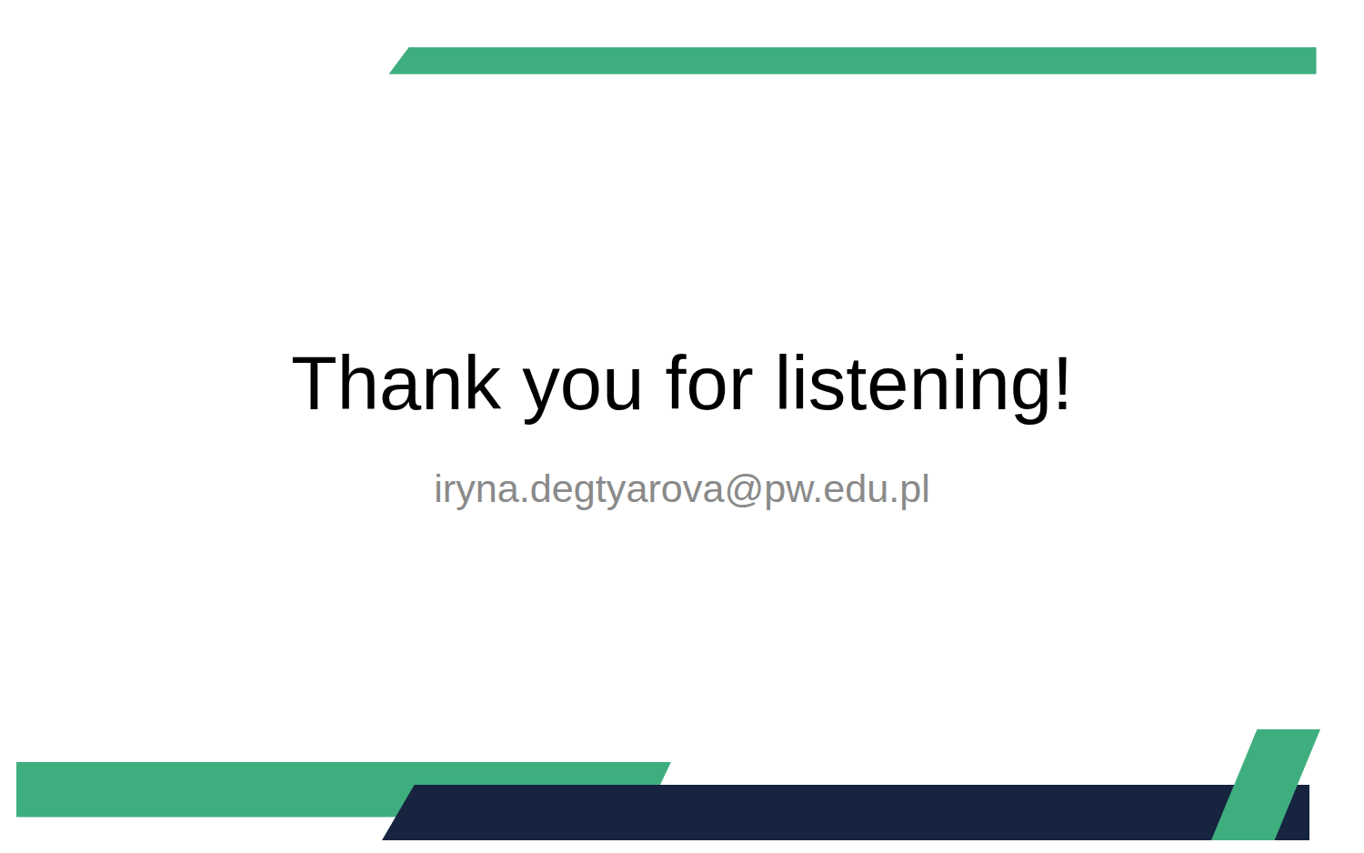Thank you for listening!
iryna.degtyarova@pw.edu.pl